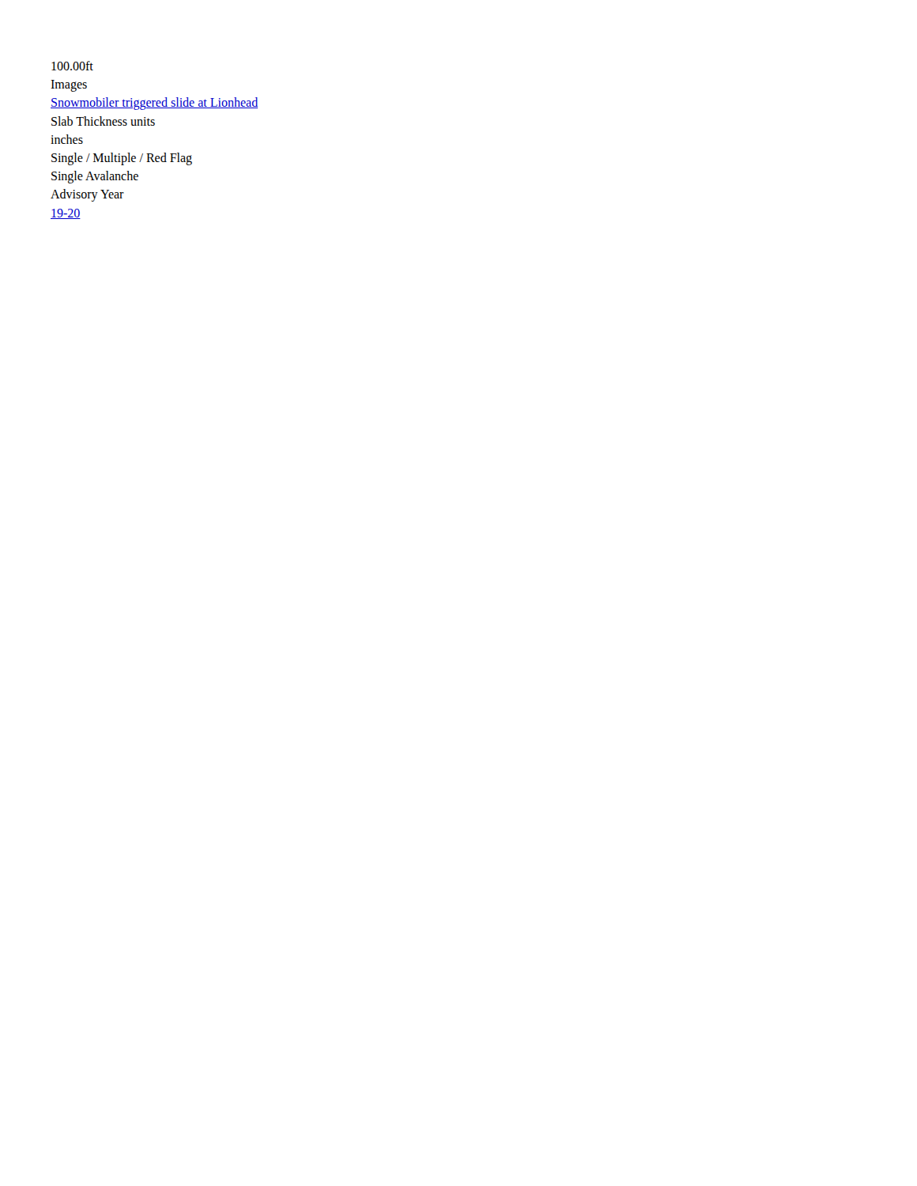100.00ft
Images
Snowmobiler triggered slide at Lionhead
Slab Thickness units
inches
Single / Multiple / Red Flag
Single Avalanche
Advisory Year
19-20